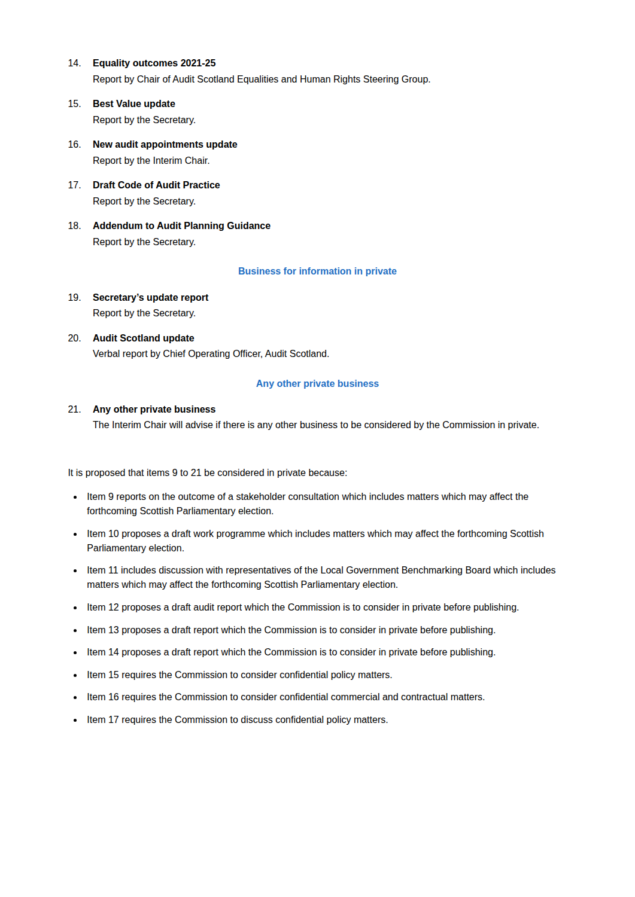Equality outcomes 2021-25 Report by Chair of Audit Scotland Equalities and Human Rights Steering Group.
Best Value update Report by the Secretary.
New audit appointments update Report by the Interim Chair.
Draft Code of Audit Practice Report by the Secretary.
Addendum to Audit Planning Guidance Report by the Secretary.
Business for information in private
Secretary’s update report Report by the Secretary.
Audit Scotland update Verbal report by Chief Operating Officer, Audit Scotland.
Any other private business
Any other private business The Interim Chair will advise if there is any other business to be considered by the Commission in private.
It is proposed that items 9 to 21 be considered in private because:
Item 9 reports on the outcome of a stakeholder consultation which includes matters which may affect the forthcoming Scottish Parliamentary election.
Item 10 proposes a draft work programme which includes matters which may affect the forthcoming Scottish Parliamentary election.
Item 11 includes discussion with representatives of the Local Government Benchmarking Board which includes matters which may affect the forthcoming Scottish Parliamentary election.
Item 12 proposes a draft audit report which the Commission is to consider in private before publishing.
Item 13 proposes a draft report which the Commission is to consider in private before publishing.
Item 14 proposes a draft report which the Commission is to consider in private before publishing.
Item 15 requires the Commission to consider confidential policy matters.
Item 16 requires the Commission to consider confidential commercial and contractual matters.
Item 17 requires the Commission to discuss confidential policy matters.